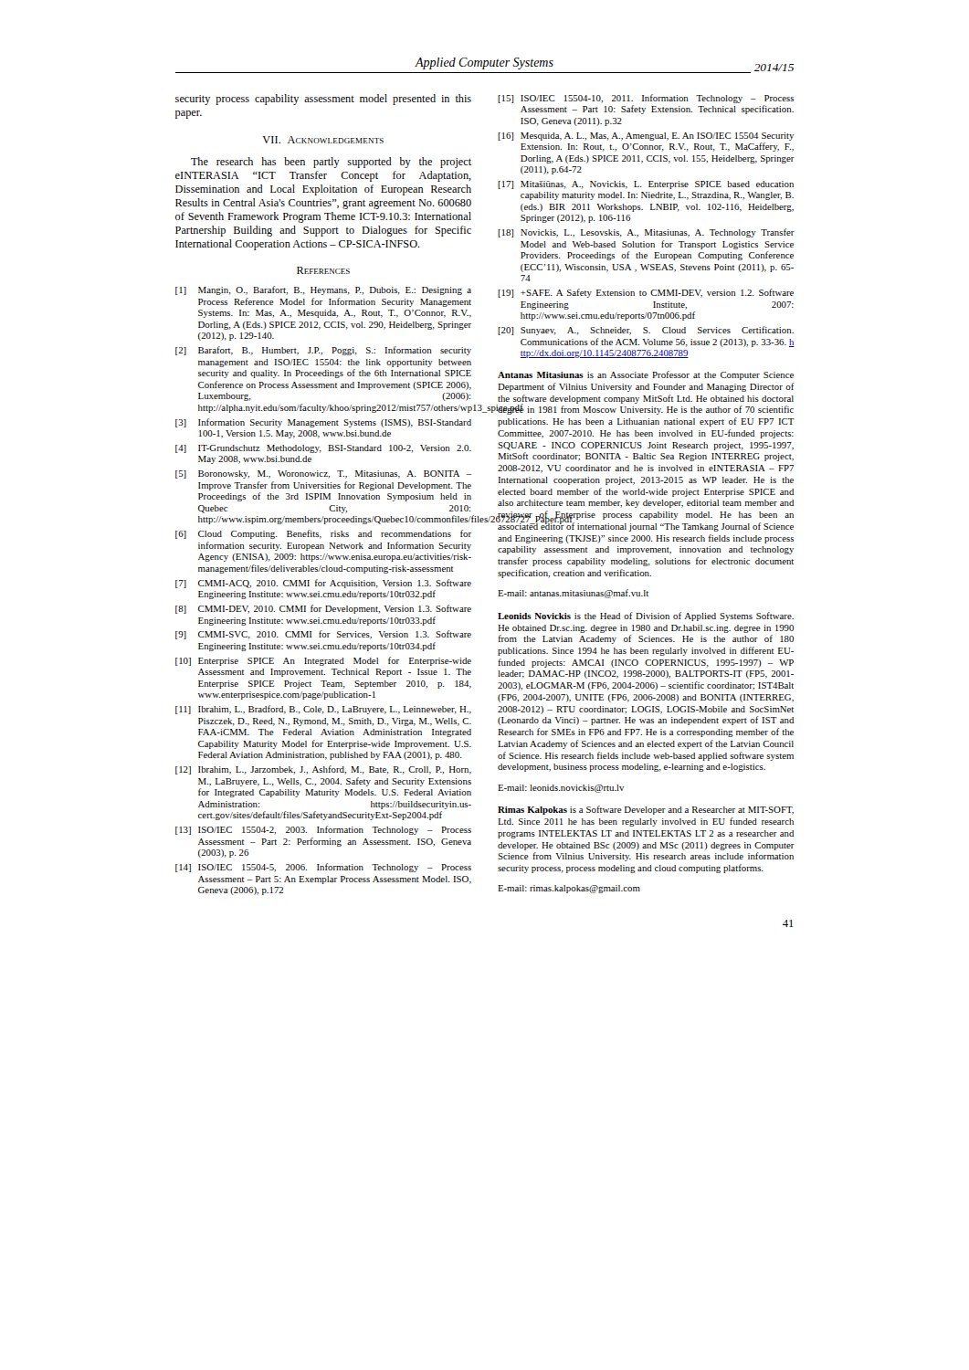Applied Computer Systems
2014/15
security process capability assessment model presented in this paper.
VII. Acknowledgements
The research has been partly supported by the project eINTERASIA “ICT Transfer Concept for Adaptation, Dissemination and Local Exploitation of European Research Results in Central Asia's Countries”, grant agreement No. 600680 of Seventh Framework Program Theme ICT-9.10.3: International Partnership Building and Support to Dialogues for Specific International Cooperation Actions – CP-SICA-INFSO.
References
[1] Mangin, O., Barafort, B., Heymans, P., Dubois, E.: Designing a Process Reference Model for Information Security Management Systems. In: Mas, A., Mesquida, A., Rout, T., O’Connor, R.V., Dorling, A (Eds.) SPICE 2012, CCIS, vol. 290, Heidelberg, Springer (2012), p. 129-140.
[2] Barafort, B., Humbert, J.P., Poggi, S.: Information security management and ISO/IEC 15504: the link opportunity between security and quality. In Proceedings of the 6th International SPICE Conference on Process Assessment and Improvement (SPICE 2006), Luxembourg, (2006): http://alpha.nyit.edu/som/faculty/khoo/spring2012/mist757/others/wp13_spice.pdf
[3] Information Security Management Systems (ISMS), BSI-Standard 100-1, Version 1.5. May, 2008, www.bsi.bund.de
[4] IT-Grundschutz Methodology, BSI-Standard 100-2, Version 2.0. May 2008, www.bsi.bund.de
[5] Boronowsky, M., Woronowicz, T., Mitasiunas, A. BONITA – Improve Transfer from Universities for Regional Development. The Proceedings of the 3rd ISPIM Innovation Symposium held in Quebec City, 2010: http://www.ispim.org/members/proceedings/Quebec10/commonfiles/files/26728727_Paper.pdf
[6] Cloud Computing. Benefits, risks and recommendations for information security. European Network and Information Security Agency (ENISA), 2009: https://www.enisa.europa.eu/activities/risk-management/files/deliverables/cloud-computing-risk-assessment
[7] CMMI-ACQ, 2010. CMMI for Acquisition, Version 1.3. Software Engineering Institute: www.sei.cmu.edu/reports/10tr032.pdf
[8] CMMI-DEV, 2010. CMMI for Development, Version 1.3. Software Engineering Institute: www.sei.cmu.edu/reports/10tr033.pdf
[9] CMMI-SVC, 2010. CMMI for Services, Version 1.3. Software Engineering Institute: www.sei.cmu.edu/reports/10tr034.pdf
[10] Enterprise SPICE An Integrated Model for Enterprise-wide Assessment and Improvement. Technical Report - Issue 1. The Enterprise SPICE Project Team, September 2010, p. 184, www.enterprisespice.com/page/publication-1
[11] Ibrahim, L., Bradford, B., Cole, D., LaBruyere, L., Leinneweber, H., Piszczek, D., Reed, N., Rymond, M., Smith, D., Virga, M., Wells, C. FAA-iCMM. The Federal Aviation Administration Integrated Capability Maturity Model for Enterprise-wide Improvement. U.S. Federal Aviation Administration, published by FAA (2001), p. 480.
[12] Ibrahim, L., Jarzombek, J., Ashford, M., Bate, R., Croll, P., Horn, M., LaBruyere, L., Wells, C., 2004. Safety and Security Extensions for Integrated Capability Maturity Models. U.S. Federal Aviation Administration: https://buildsecurityin.us-cert.gov/sites/default/files/SafetyandSecurityExt-Sep2004.pdf
[13] ISO/IEC 15504-2, 2003. Information Technology – Process Assessment – Part 2: Performing an Assessment. ISO, Geneva (2003), p. 26
[14] ISO/IEC 15504-5, 2006. Information Technology – Process Assessment – Part 5: An Exemplar Process Assessment Model. ISO, Geneva (2006), p.172
[15] ISO/IEC 15504-10, 2011. Information Technology – Process Assessment – Part 10: Safety Extension. Technical specification. ISO, Geneva (2011). p.32
[16] Mesquida, A. L., Mas, A., Amengual, E. An ISO/IEC 15504 Security Extension. In: Rout, t., O’Connor, R.V., Rout, T., MaCaffery, F., Dorling, A (Eds.) SPICE 2011, CCIS, vol. 155, Heidelberg, Springer (2011), p.64-72
[17] Mitašiūnas, A., Novickis, L. Enterprise SPICE based education capability maturity model. In: Niedrite, L., Strazdina, R., Wangler, B. (eds.) BIR 2011 Workshops. LNBIP, vol. 102-116, Heidelberg, Springer (2012), p. 106-116
[18] Novickis, L., Lesovskis, A., Mitasiunas, A. Technology Transfer Model and Web-based Solution for Transport Logistics Service Providers. Proceedings of the European Computing Conference (ECC’11), Wisconsin, USA , WSEAS, Stevens Point (2011), p. 65-74
[19]+SAFE. A Safety Extension to CMMI-DEV, version 1.2. Software Engineering Institute, 2007: http://www.sei.cmu.edu/reports/07tn006.pdf
[20] Sunyaev, A., Schneider, S. Cloud Services Certification. Communications of the ACM. Volume 56, issue 2 (2013), p. 33-36. http://dx.doi.org/10.1145/2408776.2408789
Antanas Mitasiunas is an Associate Professor at the Computer Science Department of Vilnius University and Founder and Managing Director of the software development company MitSoft Ltd. He obtained his doctoral degree in 1981 from Moscow University. He is the author of 70 scientific publications. He has been a Lithuanian national expert of EU FP7 ICT Committee, 2007-2010. He has been involved in EU-funded projects: SQUARE - INCO COPERNICUS Joint Research project, 1995-1997, MitSoft coordinator; BONITA - Baltic Sea Region INTERREG project, 2008-2012, VU coordinator and he is involved in eINTERASIA – FP7 International cooperation project, 2013-2015 as WP leader. He is the elected board member of the world-wide project Enterprise SPICE and also architecture team member, key developer, editorial team member and reviewer of Enterprise process capability model. He has been an associated editor of international journal “The Tamkang Journal of Science and Engineering (TKJSE)” since 2000. His research fields include process capability assessment and improvement, innovation and technology transfer process capability modeling, solutions for electronic document specification, creation and verification.
E-mail: antanas.mitasiunas@maf.vu.lt
Leonids Novickis is the Head of Division of Applied Systems Software. He obtained Dr.sc.ing. degree in 1980 and Dr.habil.sc.ing. degree in 1990 from the Latvian Academy of Sciences. He is the author of 180 publications. Since 1994 he has been regularly involved in different EU-funded projects: AMCAI (INCO COPERNICUS, 1995-1997) – WP leader; DAMAC-HP (INCO2, 1998-2000), BALTPORTS-IT (FP5, 2001-2003), eLOGMAR-M (FP6, 2004-2006) – scientific coordinator; IST4Balt (FP6, 2004-2007), UNITE (FP6, 2006-2008) and BONITA (INTERREG, 2008-2012) – RTU coordinator; LOGIS, LOGIS-Mobile and SocSimNet (Leonardo da Vinci) – partner. He was an independent expert of IST and Research for SMEs in FP6 and FP7. He is a corresponding member of the Latvian Academy of Sciences and an elected expert of the Latvian Council of Science. His research fields include web-based applied software system development, business process modeling, e-learning and e-logistics.
E-mail: leonids.novickis@rtu.lv
Rimas Kalpokas is a Software Developer and a Researcher at MIT-SOFT, Ltd. Since 2011 he has been regularly involved in EU funded research programs INTELEKTAS LT and INTELEKTAS LT 2 as a researcher and developer. He obtained BSc (2009) and MSc (2011) degrees in Computer Science from Vilnius University. His research areas include information security process, process modeling and cloud computing platforms.
E-mail: rimas.kalpokas@gmail.com
41